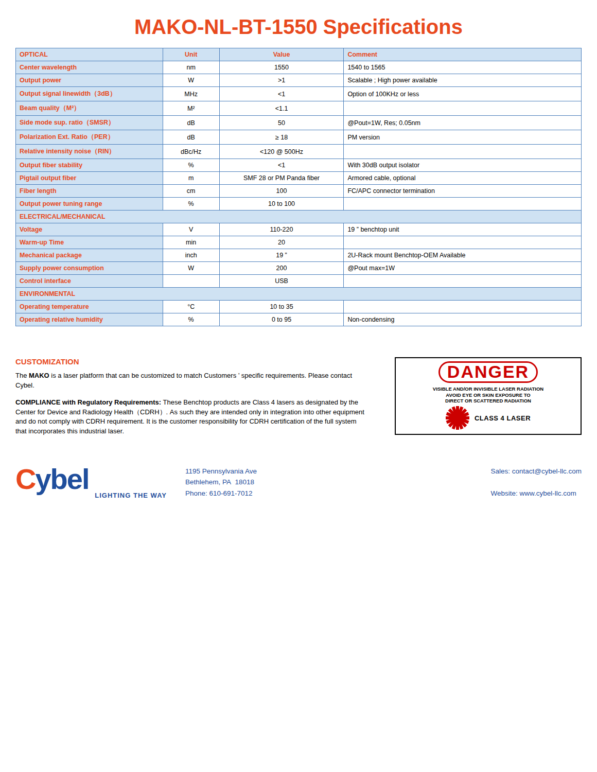MAKO-NL-BT-1550 Specifications
| OPTICAL | Unit | Value | Comment |
| --- | --- | --- | --- |
| Center wavelength | nm | 1550 | 1540 to 1565 |
| Output power | W | >1 | Scalable ; High power available |
| Output signal linewidth（3dB） | MHz | <1 | Option of 100KHz or less |
| Beam quality（M²） | M² | <1.1 | |
| Side mode sup. ratio（SMSR） | dB | 50 | @Pout=1W, Res; 0.05nm |
| Polarization Ext. Ratio（PER） | dB | ≥ 18 | PM version |
| Relative intensity noise（RIN） | dBc/Hz | <120 @ 500Hz | |
| Output fiber stability | % | <1 | With 30dB output isolator |
| Pigtail output fiber | m | SMF 28 or PM Panda fiber | Armored cable, optional |
| Fiber length | cm | 100 | FC/APC connector termination |
| Output power tuning range | % | 10 to 100 | |
| ELECTRICAL/MECHANICAL |
| Voltage | V | 110-220 | 19 ” benchtop unit |
| Warm-up Time | min | 20 | |
| Mechanical package | inch | 19 ” | 2U-Rack mount Benchtop-OEM Available |
| Supply power consumption | W | 200 | @Pout max=1W |
| Control interface | | USB | |
| ENVIRONMENTAL |
| Operating temperature | °C | 10 to 35 | |
| Operating relative humidity | % | 0 to 95 | Non-condensing |
CUSTOMIZATION
The MAKO is a laser platform that can be customized to match Customers ’ specific requirements. Please contact Cybel.
COMPLIANCE with Regulatory Requirements: These Benchtop products are Class 4 lasers as designated by the Center for Device and Radiology Health（CDRH）. As such they are intended only in integration into other equipment and do not comply with CDRH requirement. It is the customer responsibility for CDRH certification of the full system that incorporates this industrial laser.
DANGER
VISIBLE AND/OR INVISIBLE LASER RADIATION
AVOID EYE OR SKIN EXPOSURE TO
DIRECT OR SCATTERED RADIATION
CLASS 4 LASER
Cybel
LIGHTING THE WAY
1195 Pennsylvania Ave
Bethlehem, PA 18018
Phone: 610-691-7012
Sales: contact@cybel-llc.com
Website: www.cybel-llc.com